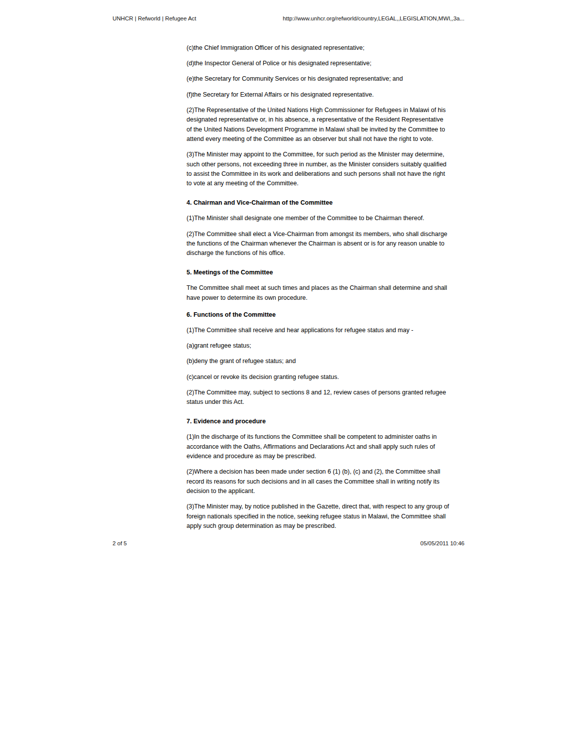UNHCR | Refworld | Refugee Act
http://www.unhcr.org/refworld/country,LEGAL,,LEGISLATION,MWI,,3a...
(c)the Chief Immigration Officer of his designated representative;
(d)the Inspector General of Police or his designated representative;
(e)the Secretary for Community Services or his designated representative; and
(f)the Secretary for External Affairs or his designated representative.
(2)The Representative of the United Nations High Commissioner for Refugees in Malawi of his designated representative or, in his absence, a representative of the Resident Representative of the United Nations Development Programme in Malawi shall be invited by the Committee to attend every meeting of the Committee as an observer but shall not have the right to vote.
(3)The Minister may appoint to the Committee, for such period as the Minister may determine, such other persons, not exceeding three in number, as the Minister considers suitably qualified to assist the Committee in its work and deliberations and such persons shall not have the right to vote at any meeting of the Committee.
4. Chairman and Vice-Chairman of the Committee
(1)The Minister shall designate one member of the Committee to be Chairman thereof.
(2)The Committee shall elect a Vice-Chairman from amongst its members, who shall discharge the functions of the Chairman whenever the Chairman is absent or is for any reason unable to discharge the functions of his office.
5. Meetings of the Committee
The Committee shall meet at such times and places as the Chairman shall determine and shall have power to determine its own procedure.
6. Functions of the Committee
(1)The Committee shall receive and hear applications for refugee status and may -
(a)grant refugee status;
(b)deny the grant of refugee status; and
(c)cancel or revoke its decision granting refugee status.
(2)The Committee may, subject to sections 8 and 12, review cases of persons granted refugee status under this Act.
7. Evidence and procedure
(1)In the discharge of its functions the Committee shall be competent to administer oaths in accordance with the Oaths, Affirmations and Declarations Act and shall apply such rules of evidence and procedure as may be prescribed.
(2)Where a decision has been made under section 6 (1) (b), (c) and (2), the Committee shall record its reasons for such decisions and in all cases the Committee shall in writing notify its decision to the applicant.
(3)The Minister may, by notice published in the Gazette, direct that, with respect to any group of foreign nationals specified in the notice, seeking refugee status in Malawi, the Committee shall apply such group determination as may be prescribed.
2 of 5
05/05/2011 10:46